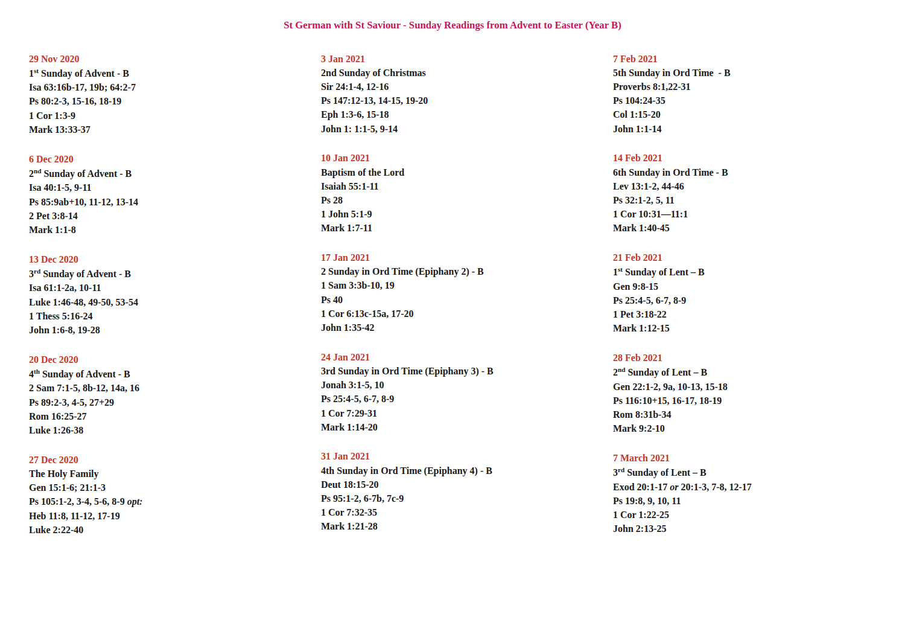St German with St Saviour - Sunday Readings from Advent to Easter (Year B)
29 Nov 2020
1st Sunday of Advent - B
Isa 63:16b-17, 19b; 64:2-7
Ps 80:2-3, 15-16, 18-19
1 Cor 1:3-9
Mark 13:33-37
6 Dec 2020
2nd Sunday of Advent - B
Isa 40:1-5, 9-11
Ps 85:9ab+10, 11-12, 13-14
2 Pet 3:8-14
Mark 1:1-8
13 Dec 2020
3rd Sunday of Advent - B
Isa 61:1-2a, 10-11
Luke 1:46-48, 49-50, 53-54
1 Thess 5:16-24
John 1:6-8, 19-28
20 Dec 2020
4th Sunday of Advent - B
2 Sam 7:1-5, 8b-12, 14a, 16
Ps 89:2-3, 4-5, 27+29
Rom 16:25-27
Luke 1:26-38
27 Dec 2020
The Holy Family
Gen 15:1-6; 21:1-3
Ps 105:1-2, 3-4, 5-6, 8-9 opt:
Heb 11:8, 11-12, 17-19
Luke 2:22-40
3 Jan 2021
2nd Sunday of Christmas
Sir 24:1-4, 12-16
Ps 147:12-13, 14-15, 19-20
Eph 1:3-6, 15-18
John 1: 1:1-5, 9-14
10 Jan 2021
Baptism of the Lord
Isaiah 55:1-11
Ps 28
1 John 5:1-9
Mark 1:7-11
17 Jan 2021
2 Sunday in Ord Time (Epiphany 2) - B
1 Sam 3:3b-10, 19
Ps 40
1 Cor 6:13c-15a, 17-20
John 1:35-42
24 Jan 2021
3rd Sunday in Ord Time (Epiphany 3) - B
Jonah 3:1-5, 10
Ps 25:4-5, 6-7, 8-9
1 Cor 7:29-31
Mark 1:14-20
31 Jan 2021
4th Sunday in Ord Time (Epiphany 4) - B
Deut 18:15-20
Ps 95:1-2, 6-7b, 7c-9
1 Cor 7:32-35
Mark 1:21-28
7 Feb 2021
5th Sunday in Ord Time - B
Proverbs 8:1,22-31
Ps 104:24-35
Col 1:15-20
John 1:1-14
14 Feb 2021
6th Sunday in Ord Time - B
Lev 13:1-2, 44-46
Ps 32:1-2, 5, 11
1 Cor 10:31—11:1
Mark 1:40-45
21 Feb 2021
1st Sunday of Lent – B
Gen 9:8-15
Ps 25:4-5, 6-7, 8-9
1 Pet 3:18-22
Mark 1:12-15
28 Feb 2021
2nd Sunday of Lent – B
Gen 22:1-2, 9a, 10-13, 15-18
Ps 116:10+15, 16-17, 18-19
Rom 8:31b-34
Mark 9:2-10
7 March 2021
3rd Sunday of Lent – B
Exod 20:1-17 or 20:1-3, 7-8, 12-17
Ps 19:8, 9, 10, 11
1 Cor 1:22-25
John 2:13-25